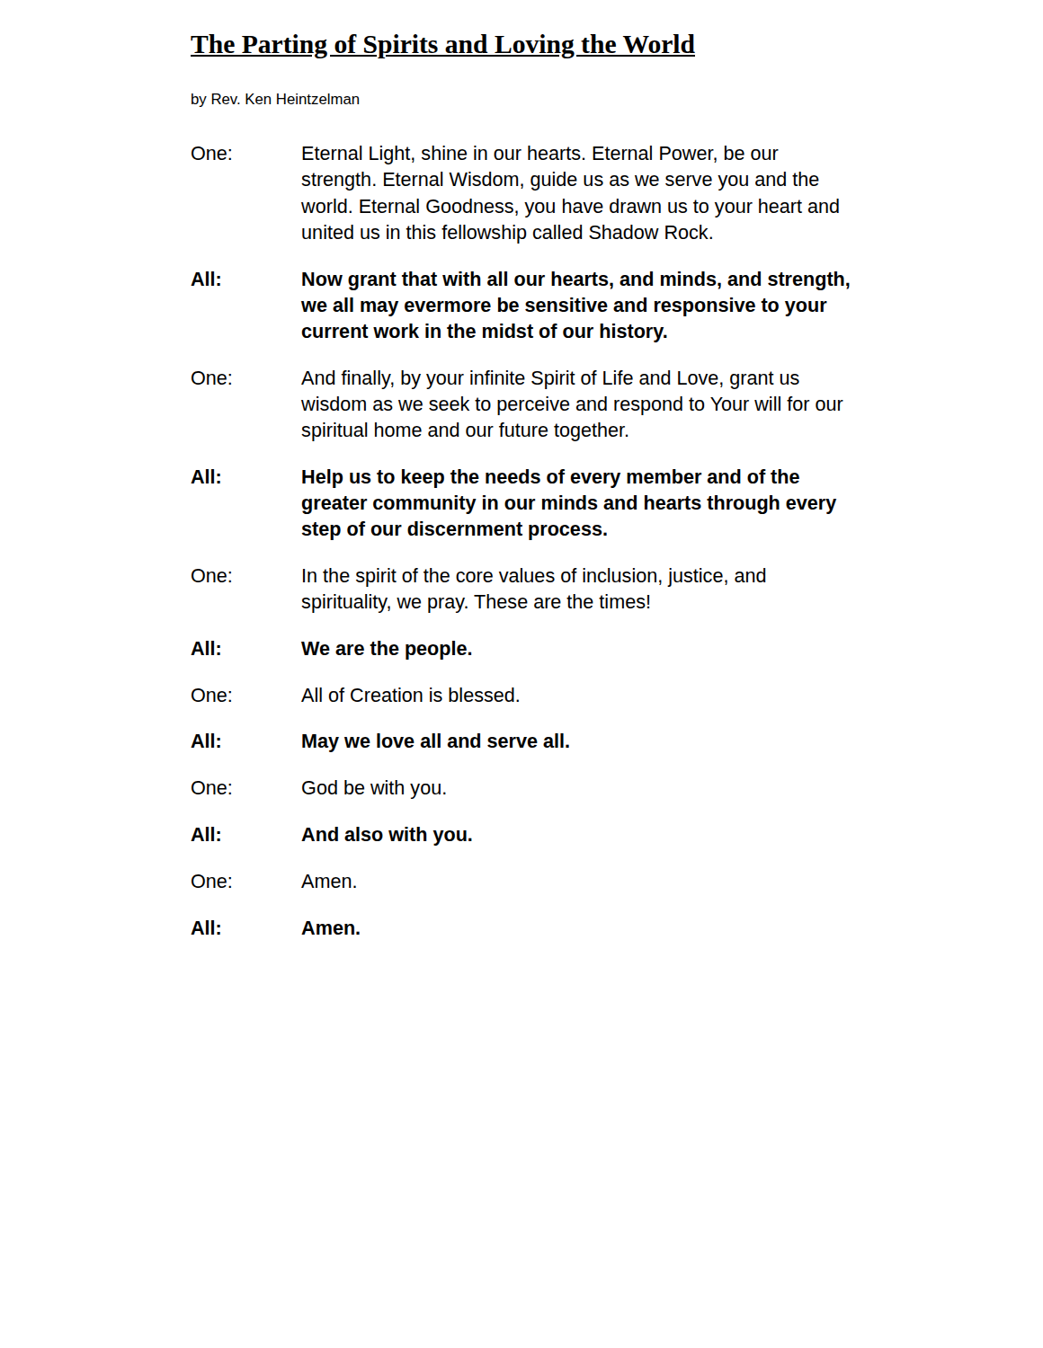The Parting of Spirits and Loving the World
by Rev. Ken Heintzelman
One:
Eternal Light, shine in our hearts. Eternal Power, be our strength. Eternal Wisdom, guide us as we serve you and the world. Eternal Goodness, you have drawn us to your heart and united us in this fellowship called Shadow Rock.
All:
Now grant that with all our hearts, and minds, and strength, we all may evermore be sensitive and responsive to your current work in the midst of our history.
One:
And finally, by your infinite Spirit of Life and Love, grant us wisdom as we seek to perceive and respond to Your will for our spiritual home and our future together.
All:
Help us to keep the needs of every member and of the greater community in our minds and hearts through every step of our discernment process.
One:
In the spirit of the core values of inclusion, justice, and spirituality, we pray. These are the times!
All:
We are the people.
One:
All of Creation is blessed.
All:
May we love all and serve all.
One:
God be with you.
All:
And also with you.
One:
Amen.
All:
Amen.